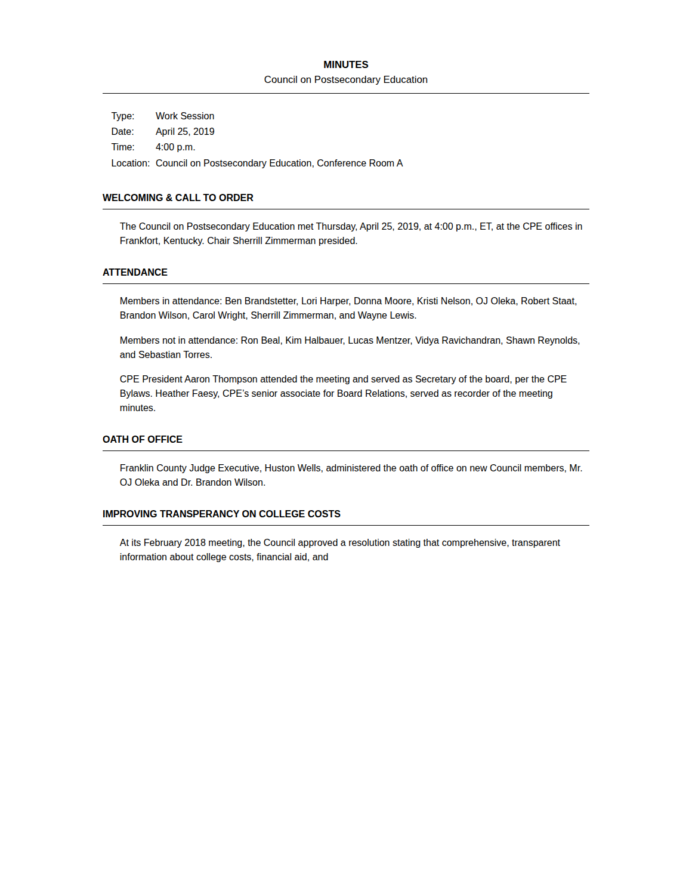MINUTES
Council on Postsecondary Education
| Type: | Work Session |
| Date: | April 25, 2019 |
| Time: | 4:00 p.m. |
| Location: | Council on Postsecondary Education, Conference Room A |
Welcoming & Call to Order
The Council on Postsecondary Education met Thursday, April 25, 2019, at 4:00 p.m., ET, at the CPE offices in Frankfort, Kentucky. Chair Sherrill Zimmerman presided.
Attendance
Members in attendance: Ben Brandstetter, Lori Harper, Donna Moore, Kristi Nelson, OJ Oleka, Robert Staat, Brandon Wilson, Carol Wright, Sherrill Zimmerman, and Wayne Lewis.
Members not in attendance: Ron Beal, Kim Halbauer, Lucas Mentzer, Vidya Ravichandran, Shawn Reynolds, and Sebastian Torres.
CPE President Aaron Thompson attended the meeting and served as Secretary of the board, per the CPE Bylaws. Heather Faesy, CPE’s senior associate for Board Relations, served as recorder of the meeting minutes.
Oath of Office
Franklin County Judge Executive, Huston Wells, administered the oath of office on new Council members, Mr. OJ Oleka and Dr. Brandon Wilson.
Improving Transperancy on College Costs
At its February 2018 meeting, the Council approved a resolution stating that comprehensive, transparent information about college costs, financial aid, and